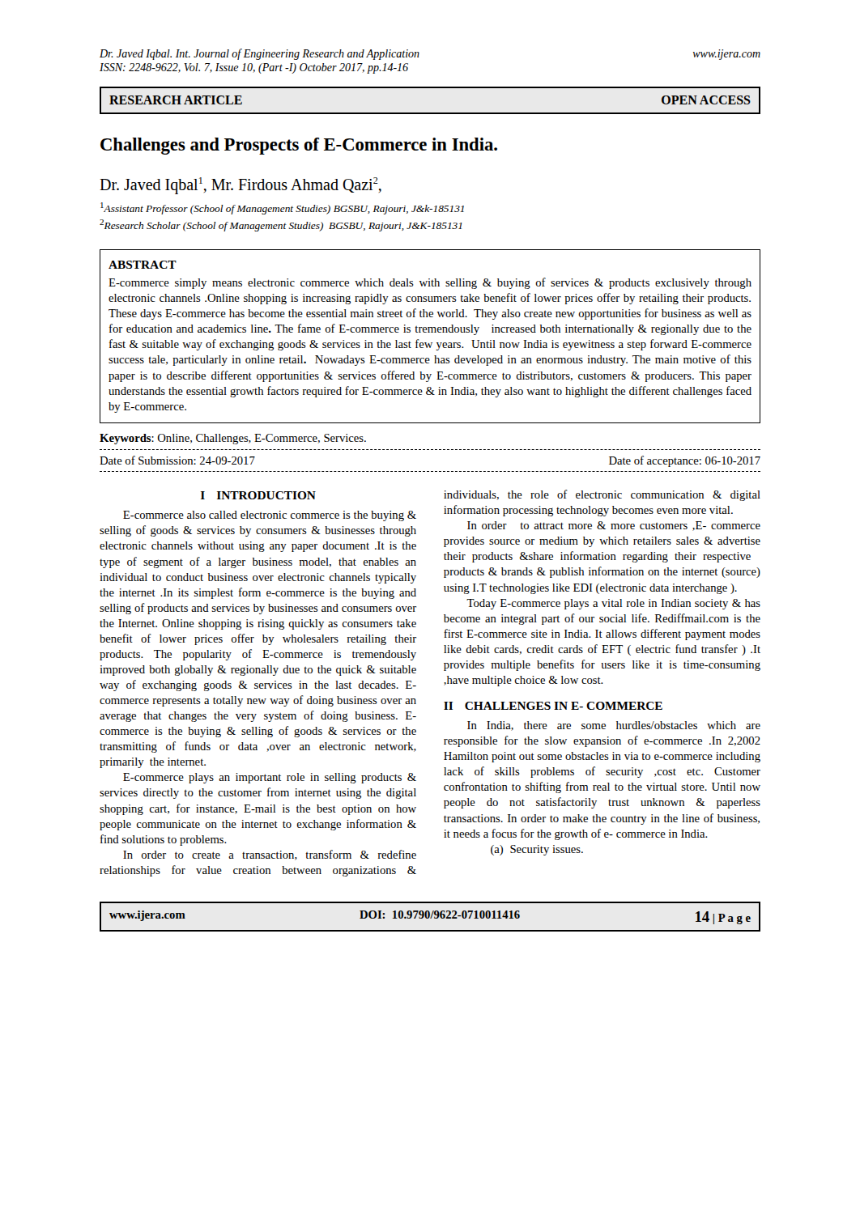www.ijera.com Dr. Javed Iqbal. Int. Journal of Engineering Research and Application
ISSN: 2248-9622, Vol. 7, Issue 10, (Part -I) October 2017, pp.14-16
RESEARCH ARTICLE OPEN ACCESS
Challenges and Prospects of E-Commerce in India.
Dr. Javed Iqbal1, Mr. Firdous Ahmad Qazi2,
1Assistant Professor (School of Management Studies) BGSBU, Rajouri, J&k-185131
2Research Scholar (School of Management Studies) BGSBU, Rajouri, J&K-185131
ABSTRACT
E-commerce simply means electronic commerce which deals with selling & buying of services & products exclusively through electronic channels .Online shopping is increasing rapidly as consumers take benefit of lower prices offer by retailing their products. These days E-commerce has become the essential main street of the world. They also create new opportunities for business as well as for education and academics line. The fame of E-commerce is tremendously increased both internationally & regionally due to the fast & suitable way of exchanging goods & services in the last few years. Until now India is eyewitness a step forward E-commerce success tale, particularly in online retail. Nowadays E-commerce has developed in an enormous industry. The main motive of this paper is to describe different opportunities & services offered by E-commerce to distributors, customers & producers. This paper understands the essential growth factors required for E-commerce & in India, they also want to highlight the different challenges faced by E-commerce.
Keywords: Online, Challenges, E-Commerce, Services.
Date of Submission: 24-09-2017 Date of acceptance: 06-10-2017
IINTRODUCTION
E-commerce also called electronic commerce is the buying & selling of goods & services by consumers & businesses through electronic channels without using any paper document .It is the type of segment of a larger business model, that enables an individual to conduct business over electronic channels typically the internet .In its simplest form e-commerce is the buying and selling of products and services by businesses and consumers over the Internet. Online shopping is rising quickly as consumers take benefit of lower prices offer by wholesalers retailing their products. The popularity of E-commerce is tremendously improved both globally & regionally due to the quick & suitable way of exchanging goods & services in the last decades. E-commerce represents a totally new way of doing business over an average that changes the very system of doing business. E-commerce is the buying & selling of goods & services or the transmitting of funds or data ,over an electronic network, primarily the internet.
E-commerce plays an important role in selling products & services directly to the customer from internet using the digital shopping cart, for instance, E-mail is the best option on how people communicate on the internet to exchange information & find solutions to problems.
In order to create a transaction, transform & redefine relationships for value creation between organizations & individuals, the role of electronic communication & digital information processing technology becomes even more vital.
In order to attract more & more customers ,E- commerce provides source or medium by which retailers sales & advertise their products &share information regarding their respective products & brands & publish information on the internet (source) using I.T technologies like EDI (electronic data interchange ).
Today E-commerce plays a vital role in Indian society & has become an integral part of our social life. Rediffmail.com is the first E-commerce site in India. It allows different payment modes like debit cards, credit cards of EFT ( electric fund transfer ) .It provides multiple benefits for users like it is time-consuming ,have multiple choice & low cost.
IICHALLENGES IN E- COMMERCE
In India, there are some hurdles/obstacles which are responsible for the slow expansion of e-commerce .In 2,2002 Hamilton point out some obstacles in via to e-commerce including lack of skills problems of security ,cost etc. Customer confrontation to shifting from real to the virtual store. Until now people do not satisfactorily trust unknown & paperless transactions. In order to make the country in the line of business, it needs a focus for the growth of e- commerce in India.
(a) Security issues.
www.ijera.com 14 | P a g e
DOI: 10.9790/9622-0710011416